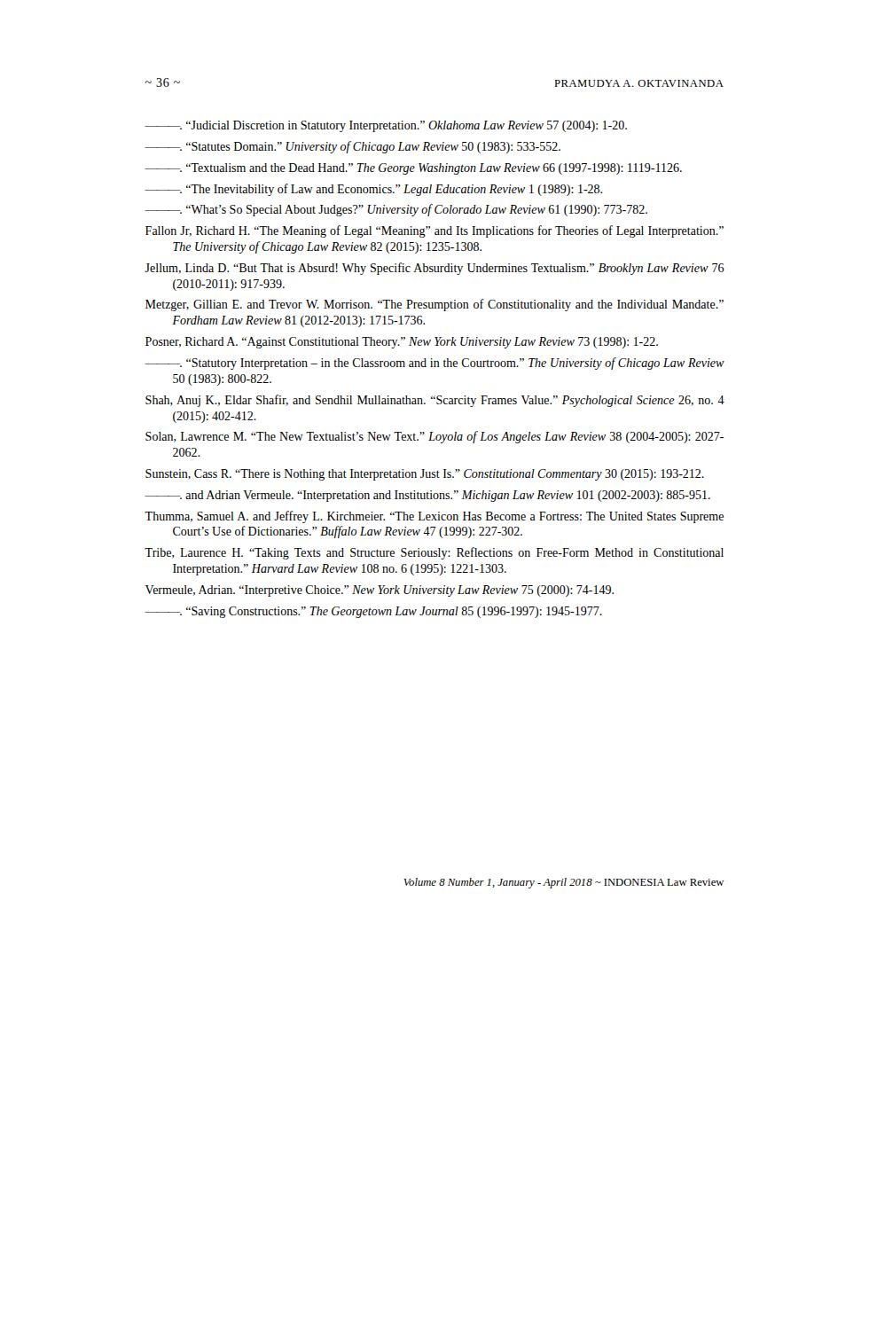~ 36 ~ Pramudya A. Oktavinanda
———. “Judicial Discretion in Statutory Interpretation.” Oklahoma Law Review 57 (2004): 1-20.
———. “Statutes Domain.” University of Chicago Law Review 50 (1983): 533-552.
———. “Textualism and the Dead Hand.” The George Washington Law Review 66 (1997-1998): 1119-1126.
———. “The Inevitability of Law and Economics.” Legal Education Review 1 (1989): 1-28.
———. “What’s So Special About Judges?” University of Colorado Law Review 61 (1990): 773-782.
Fallon Jr, Richard H. “The Meaning of Legal “Meaning” and Its Implications for Theories of Legal Interpretation.” The University of Chicago Law Review 82 (2015): 1235-1308.
Jellum, Linda D. “But That is Absurd! Why Specific Absurdity Undermines Textualism.” Brooklyn Law Review 76 (2010-2011): 917-939.
Metzger, Gillian E. and Trevor W. Morrison. “The Presumption of Constitutionality and the Individual Mandate.” Fordham Law Review 81 (2012-2013): 1715-1736.
Posner, Richard A. “Against Constitutional Theory.” New York University Law Review 73 (1998): 1-22.
———. “Statutory Interpretation – in the Classroom and in the Courtroom.” The University of Chicago Law Review 50 (1983): 800-822.
Shah, Anuj K., Eldar Shafir, and Sendhil Mullainathan. “Scarcity Frames Value.” Psychological Science 26, no. 4 (2015): 402-412.
Solan, Lawrence M. “The New Textualist’s New Text.” Loyola of Los Angeles Law Review 38 (2004-2005): 2027-2062.
Sunstein, Cass R. “There is Nothing that Interpretation Just Is.” Constitutional Commentary 30 (2015): 193-212.
———. and Adrian Vermeule. “Interpretation and Institutions.” Michigan Law Review 101 (2002-2003): 885-951.
Thumma, Samuel A. and Jeffrey L. Kirchmeier. “The Lexicon Has Become a Fortress: The United States Supreme Court’s Use of Dictionaries.” Buffalo Law Review 47 (1999): 227-302.
Tribe, Laurence H. “Taking Texts and Structure Seriously: Reflections on Free-Form Method in Constitutional Interpretation.” Harvard Law Review 108 no. 6 (1995): 1221-1303.
Vermeule, Adrian. “Interpretive Choice.” New York University Law Review 75 (2000): 74-149.
———. “Saving Constructions.” The Georgetown Law Journal 85 (1996-1997): 1945-1977.
Volume 8 Number 1, January - April 2018 ~ INDONESIA Law Review